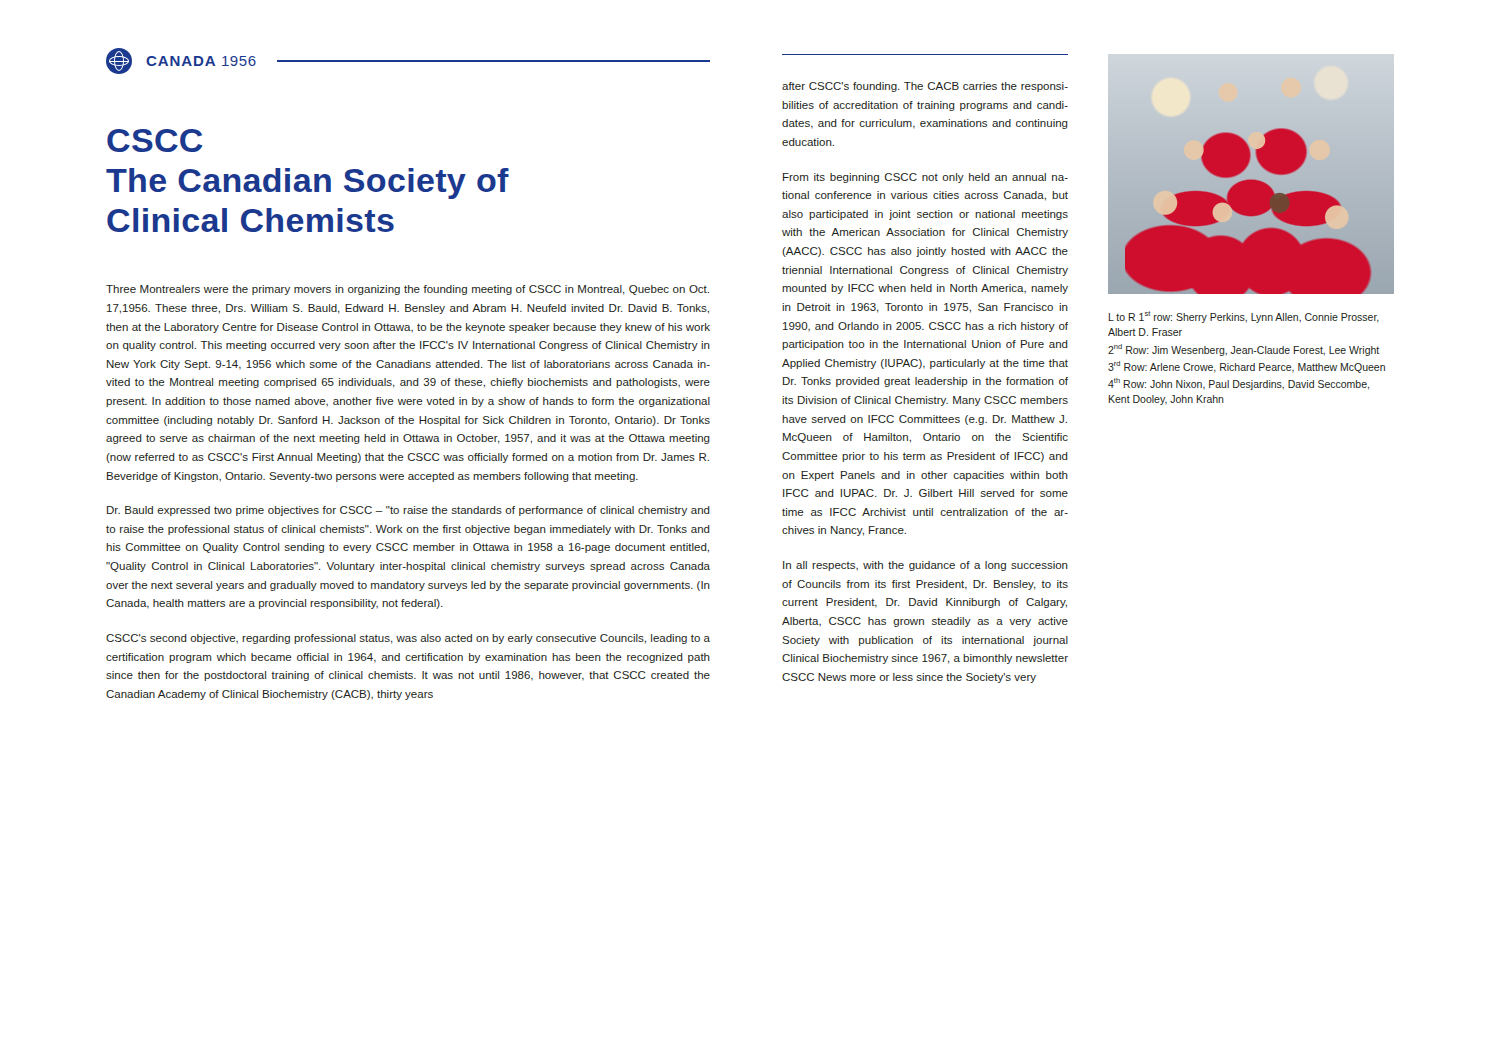CANADA 1956
CSCC
The Canadian Society of
Clinical Chemists
Three Montrealers were the primary movers in organizing the founding meeting of CSCC in Montreal, Quebec on Oct. 17,1956. These three, Drs. William S. Bauld, Edward H. Bensley and Abram H. Neufeld invited Dr. David B. Tonks, then at the Laboratory Centre for Disease Control in Ottawa, to be the keynote speaker because they knew of his work on quality control. This meeting occurred very soon after the IFCC's IV International Congress of Clinical Chemistry in New York City Sept. 9-14, 1956 which some of the Canadians attended. The list of laboratorians across Canada invited to the Montreal meeting comprised 65 individuals, and 39 of these, chiefly biochemists and pathologists, were present. In addition to those named above, another five were voted in by a show of hands to form the organizational committee (including notably Dr. Sanford H. Jackson of the Hospital for Sick Children in Toronto, Ontario). Dr Tonks agreed to serve as chairman of the next meeting held in Ottawa in October, 1957, and it was at the Ottawa meeting (now referred to as CSCC's First Annual Meeting) that the CSCC was officially formed on a motion from Dr. James R. Beveridge of Kingston, Ontario. Seventy-two persons were accepted as members following that meeting.
Dr. Bauld expressed two prime objectives for CSCC – "to raise the standards of performance of clinical chemistry and to raise the professional status of clinical chemists". Work on the first objective began immediately with Dr. Tonks and his Committee on Quality Control sending to every CSCC member in Ottawa in 1958 a 16-page document entitled, "Quality Control in Clinical Laboratories". Voluntary inter-hospital clinical chemistry surveys spread across Canada over the next several years and gradually moved to mandatory surveys led by the separate provincial governments. (In Canada, health matters are a provincial responsibility, not federal).
CSCC's second objective, regarding professional status, was also acted on by early consecutive Councils, leading to a certification program which became official in 1964, and certification by examination has been the recognized path since then for the postdoctoral training of clinical chemists. It was not until 1986, however, that CSCC created the Canadian Academy of Clinical Biochemistry (CACB), thirty years
after CSCC's founding. The CACB carries the responsibilities of accreditation of training programs and candidates, and for curriculum, examinations and continuing education.
From its beginning CSCC not only held an annual national conference in various cities across Canada, but also participated in joint section or national meetings with the American Association for Clinical Chemistry (AACC). CSCC has also jointly hosted with AACC the triennial International Congress of Clinical Chemistry mounted by IFCC when held in North America, namely in Detroit in 1963, Toronto in 1975, San Francisco in 1990, and Orlando in 2005. CSCC has a rich history of participation too in the International Union of Pure and Applied Chemistry (IUPAC), particularly at the time that Dr. Tonks provided great leadership in the formation of its Division of Clinical Chemistry. Many CSCC members have served on IFCC Committees (e.g. Dr. Matthew J. McQueen of Hamilton, Ontario on the Scientific Committee prior to his term as President of IFCC) and on Expert Panels and in other capacities within both IFCC and IUPAC. Dr. J. Gilbert Hill served for some time as IFCC Archivist until centralization of the archives in Nancy, France.
In all respects, with the guidance of a long succession of Councils from its first President, Dr. Bensley, to its current President, Dr. David Kinniburgh of Calgary, Alberta, CSCC has grown steadily as a very active Society with publication of its international journal Clinical Biochemistry since 1967, a bimonthly newsletter CSCC News more or less since the Society's very
L to R 1st row: Sherry Perkins, Lynn Allen, Connie Prosser, Albert D. Fraser
2nd Row: Jim Wesenberg, Jean-Claude Forest, Lee Wright
3rd Row: Arlene Crowe, Richard Pearce, Matthew McQueen
4th Row: John Nixon, Paul Desjardins, David Seccombe, Kent Dooley, John Krahn